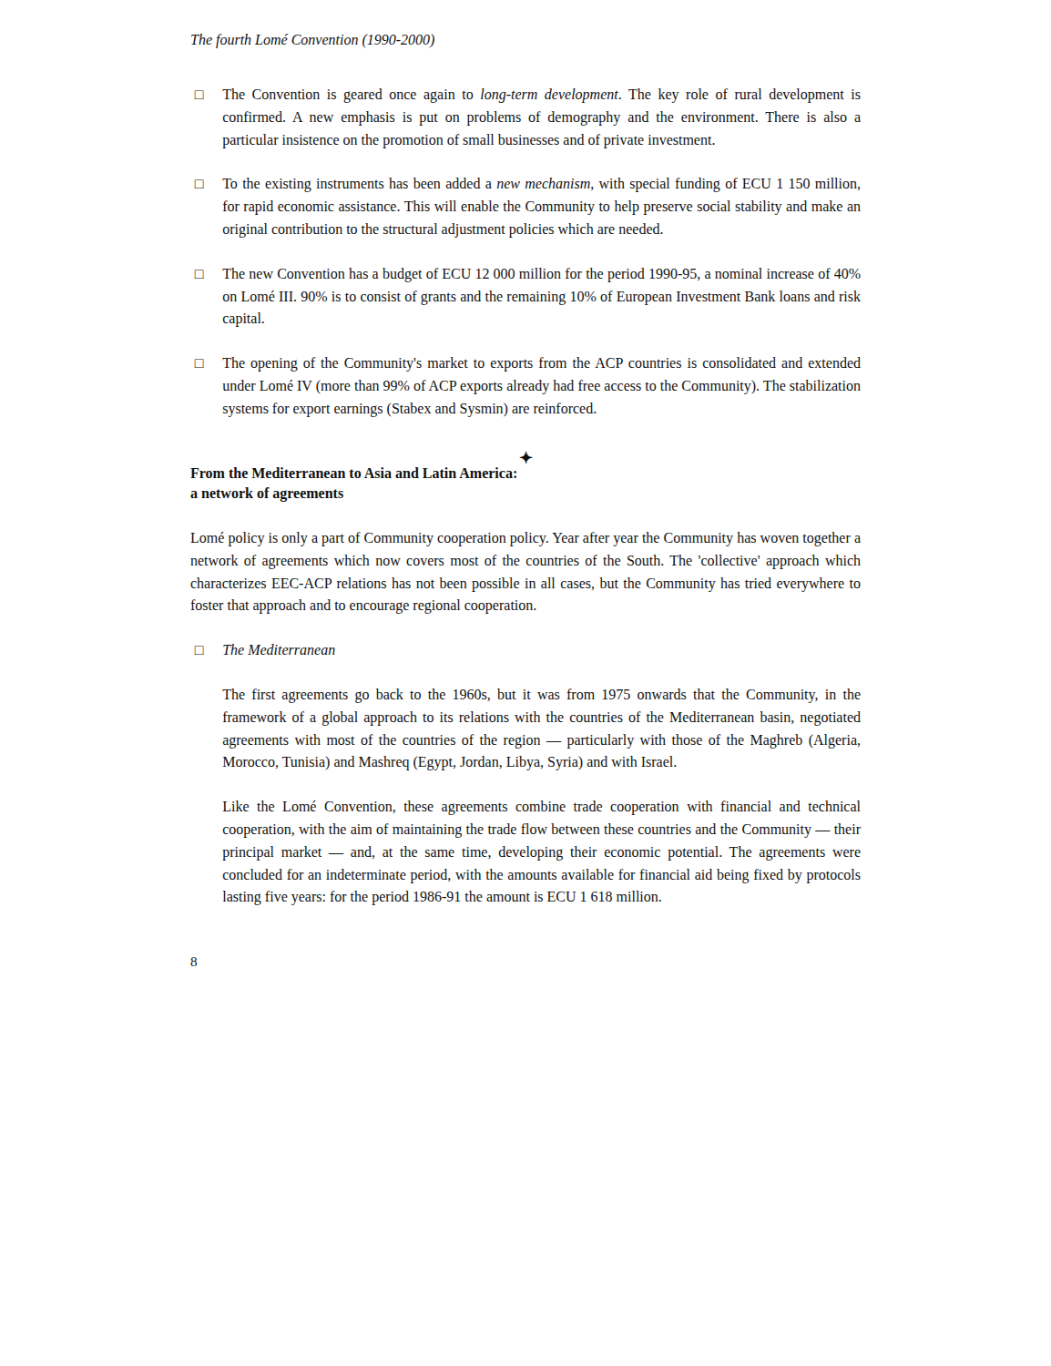The fourth Lomé Convention (1990-2000)
The Convention is geared once again to long-term development. The key role of rural development is confirmed. A new emphasis is put on problems of demography and the environment. There is also a particular insistence on the promotion of small businesses and of private investment.
To the existing instruments has been added a new mechanism, with special funding of ECU 1 150 million, for rapid economic assistance. This will enable the Community to help preserve social stability and make an original contribution to the structural adjustment policies which are needed.
The new Convention has a budget of ECU 12 000 million for the period 1990-95, a nominal increase of 40% on Lomé III. 90% is to consist of grants and the remaining 10% of European Investment Bank loans and risk capital.
The opening of the Community's market to exports from the ACP countries is consolidated and extended under Lomé IV (more than 99% of ACP exports already had free access to the Community). The stabilization systems for export earnings (Stabex and Sysmin) are reinforced.
✦From the Mediterranean to Asia and Latin America:
a network of agreements
Lomé policy is only a part of Community cooperation policy. Year after year the Community has woven together a network of agreements which now covers most of the countries of the South. The 'collective' approach which characterizes EEC-ACP relations has not been possible in all cases, but the Community has tried everywhere to foster that approach and to encourage regional cooperation.
The Mediterranean
The first agreements go back to the 1960s, but it was from 1975 onwards that the Community, in the framework of a global approach to its relations with the countries of the Mediterranean basin, negotiated agreements with most of the countries of the region — particularly with those of the Maghreb (Algeria, Morocco, Tunisia) and Mashreq (Egypt, Jordan, Libya, Syria) and with Israel.
Like the Lomé Convention, these agreements combine trade cooperation with financial and technical cooperation, with the aim of maintaining the trade flow between these countries and the Community — their principal market — and, at the same time, developing their economic potential. The agreements were concluded for an indeterminate period, with the amounts available for financial aid being fixed by protocols lasting five years: for the period 1986-91 the amount is ECU 1 618 million.
8